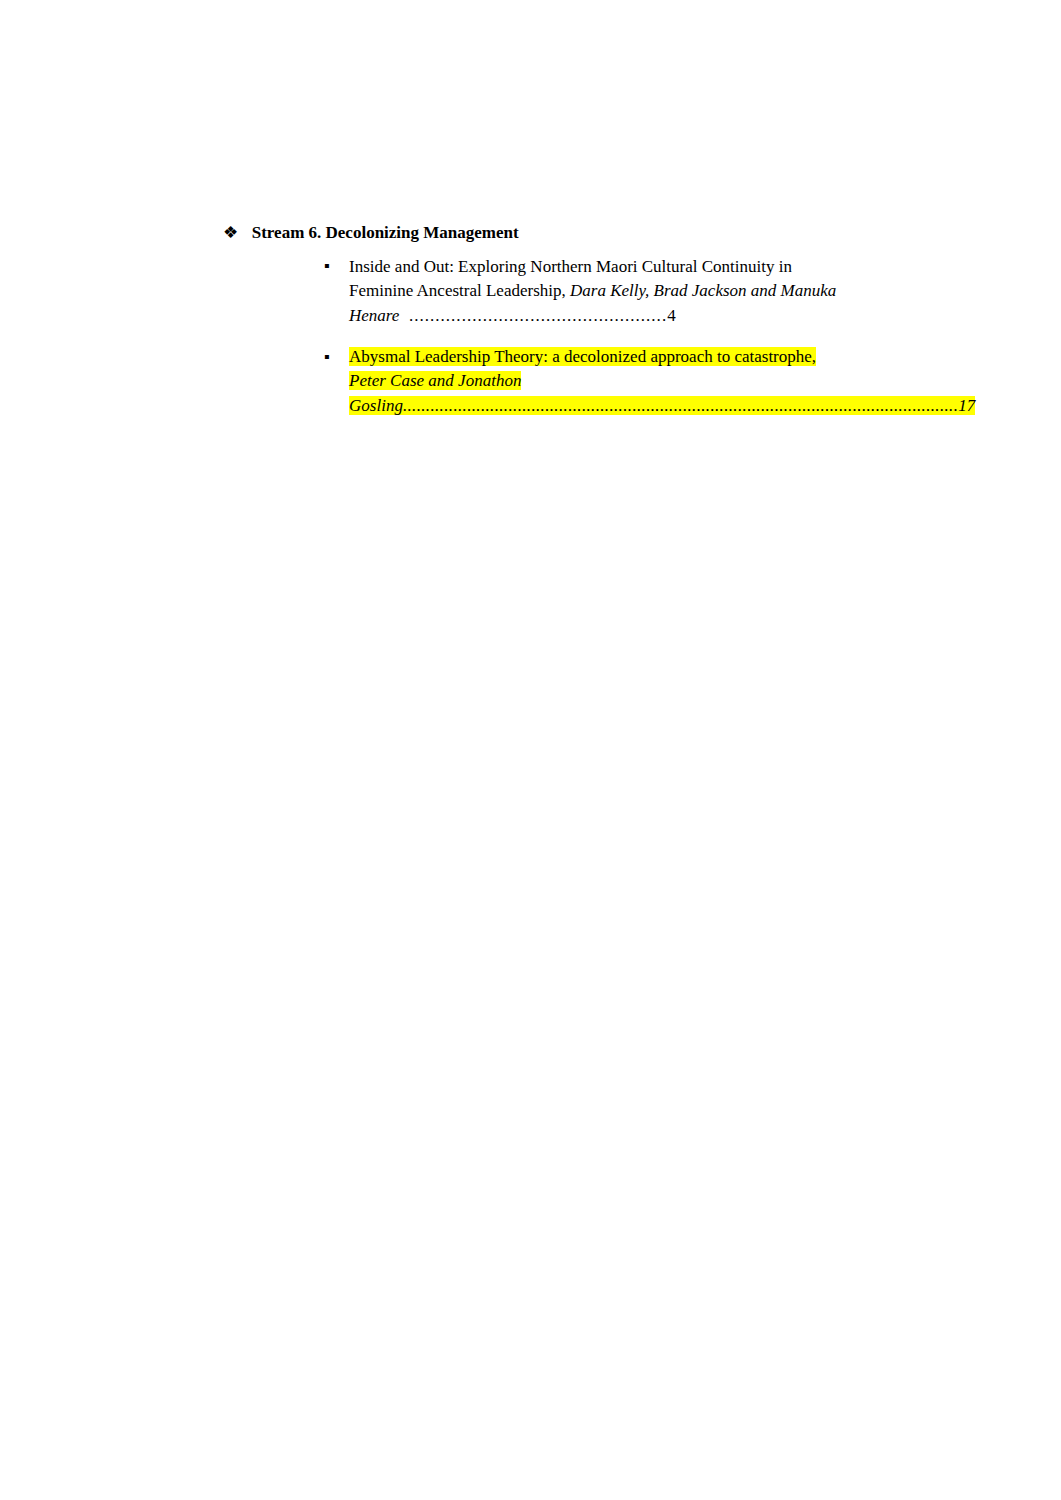❖Stream 6. Decolonizing Management
Inside and Out: Exploring Northern Maori Cultural Continuity in Feminine Ancestral Leadership, Dara Kelly, Brad Jackson and Manuka Henare ................................................. 4
Abysmal Leadership Theory: a decolonized approach to catastrophe, Peter Case and Jonathon Gosling......................................................................................................................... 17